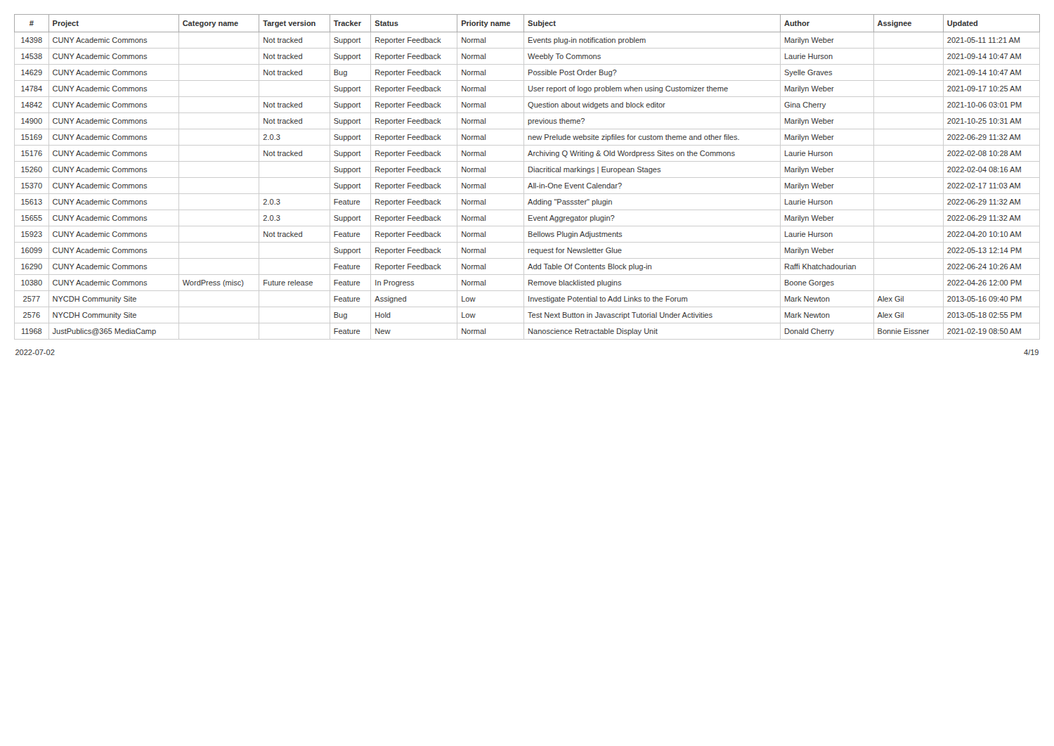| # | Project | Category name | Target version | Tracker | Status | Priority name | Subject | Author | Assignee | Updated |
| --- | --- | --- | --- | --- | --- | --- | --- | --- | --- | --- |
| 14398 | CUNY Academic Commons | | Not tracked | Support | Reporter Feedback | Normal | Events plug-in notification problem | Marilyn Weber | | 2021-05-11 11:21 AM |
| 14538 | CUNY Academic Commons | | Not tracked | Support | Reporter Feedback | Normal | Weebly To Commons | Laurie Hurson | | 2021-09-14 10:47 AM |
| 14629 | CUNY Academic Commons | | Not tracked | Bug | Reporter Feedback | Normal | Possible Post Order Bug? | Syelle Graves | | 2021-09-14 10:47 AM |
| 14784 | CUNY Academic Commons | | | Support | Reporter Feedback | Normal | User report of logo problem when using Customizer theme | Marilyn Weber | | 2021-09-17 10:25 AM |
| 14842 | CUNY Academic Commons | | Not tracked | Support | Reporter Feedback | Normal | Question about widgets and block editor | Gina Cherry | | 2021-10-06 03:01 PM |
| 14900 | CUNY Academic Commons | | Not tracked | Support | Reporter Feedback | Normal | previous theme? | Marilyn Weber | | 2021-10-25 10:31 AM |
| 15169 | CUNY Academic Commons | | 2.0.3 | Support | Reporter Feedback | Normal | new Prelude website zipfiles for custom theme and other files. | Marilyn Weber | | 2022-06-29 11:32 AM |
| 15176 | CUNY Academic Commons | | Not tracked | Support | Reporter Feedback | Normal | Archiving Q Writing & Old Wordpress Sites on the Commons | Laurie Hurson | | 2022-02-08 10:28 AM |
| 15260 | CUNY Academic Commons | | | Support | Reporter Feedback | Normal | Diacritical markings / European Stages | Marilyn Weber | | 2022-02-04 08:16 AM |
| 15370 | CUNY Academic Commons | | | Support | Reporter Feedback | Normal | All-in-One Event Calendar? | Marilyn Weber | | 2022-02-17 11:03 AM |
| 15613 | CUNY Academic Commons | | 2.0.3 | Feature | Reporter Feedback | Normal | Adding "Passster" plugin | Laurie Hurson | | 2022-06-29 11:32 AM |
| 15655 | CUNY Academic Commons | | 2.0.3 | Support | Reporter Feedback | Normal | Event Aggregator plugin? | Marilyn Weber | | 2022-06-29 11:32 AM |
| 15923 | CUNY Academic Commons | | Not tracked | Feature | Reporter Feedback | Normal | Bellows Plugin Adjustments | Laurie Hurson | | 2022-04-20 10:10 AM |
| 16099 | CUNY Academic Commons | | | Support | Reporter Feedback | Normal | request for Newsletter Glue | Marilyn Weber | | 2022-05-13 12:14 PM |
| 16290 | CUNY Academic Commons | | | Feature | Reporter Feedback | Normal | Add Table Of Contents Block plug-in | Raffi Khatchadourian | | 2022-06-24 10:26 AM |
| 10380 | CUNY Academic Commons | WordPress (misc) | Future release | Feature | In Progress | Normal | Remove blacklisted plugins | Boone Gorges | | 2022-04-26 12:00 PM |
| 2577 | NYCDH Community Site | | | Feature | Assigned | Low | Investigate Potential to Add Links to the Forum | Mark Newton | Alex Gil | 2013-05-16 09:40 PM |
| 2576 | NYCDH Community Site | | | Bug | Hold | Low | Test Next Button in Javascript Tutorial Under Activities | Mark Newton | Alex Gil | 2013-05-18 02:55 PM |
| 11968 | JustPublics@365 MediaCamp | | | Feature | New | Normal | Nanoscience Retractable Display Unit | Donald Cherry | Bonnie Eissner | 2021-02-19 08:50 AM |
| 2022-07-02 | | 4/19 |